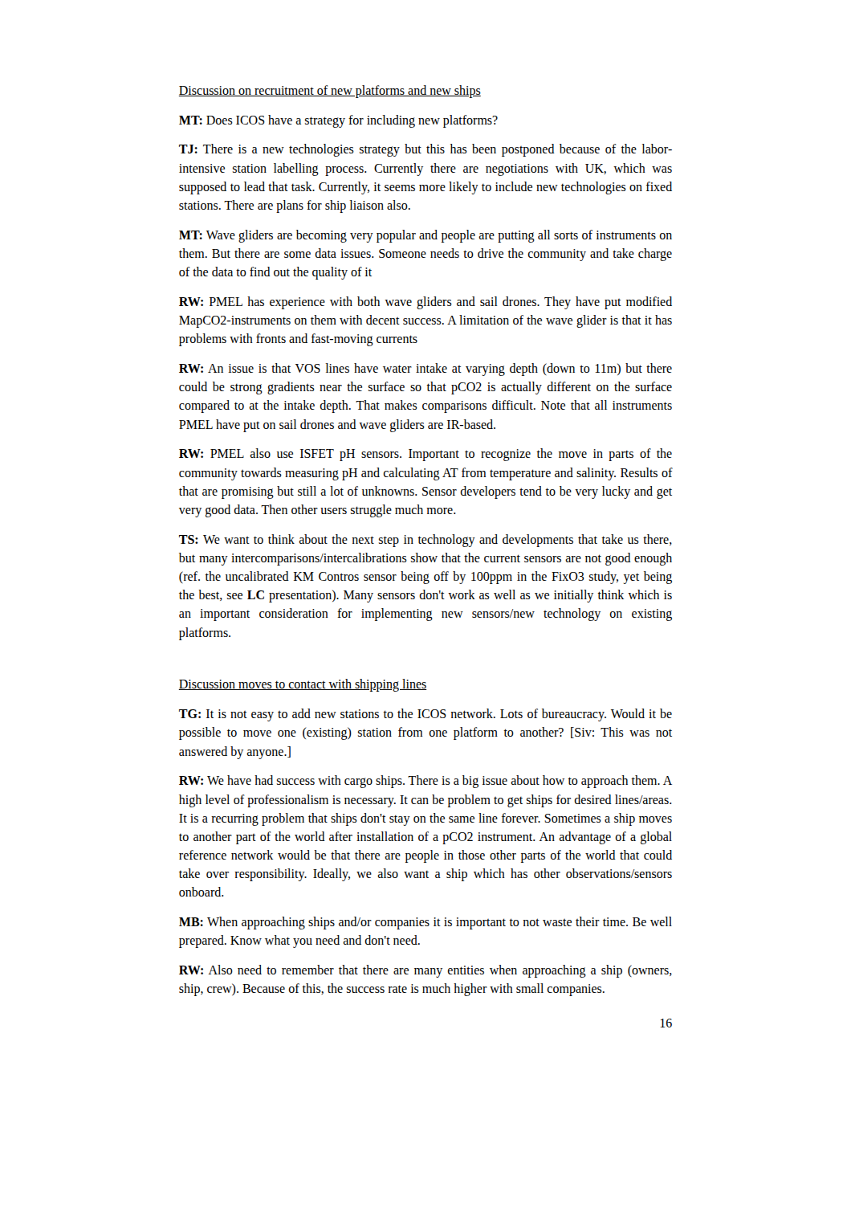Discussion on recruitment of new platforms and new ships
MT: Does ICOS have a strategy for including new platforms?
TJ: There is a new technologies strategy but this has been postponed because of the labor-intensive station labelling process. Currently there are negotiations with UK, which was supposed to lead that task. Currently, it seems more likely to include new technologies on fixed stations. There are plans for ship liaison also.
MT: Wave gliders are becoming very popular and people are putting all sorts of instruments on them. But there are some data issues. Someone needs to drive the community and take charge of the data to find out the quality of it
RW: PMEL has experience with both wave gliders and sail drones. They have put modified MapCO2-instruments on them with decent success. A limitation of the wave glider is that it has problems with fronts and fast-moving currents
RW: An issue is that VOS lines have water intake at varying depth (down to 11m) but there could be strong gradients near the surface so that pCO2 is actually different on the surface compared to at the intake depth. That makes comparisons difficult. Note that all instruments PMEL have put on sail drones and wave gliders are IR-based.
RW: PMEL also use ISFET pH sensors. Important to recognize the move in parts of the community towards measuring pH and calculating AT from temperature and salinity. Results of that are promising but still a lot of unknowns. Sensor developers tend to be very lucky and get very good data. Then other users struggle much more.
TS: We want to think about the next step in technology and developments that take us there, but many intercomparisons/intercalibrations show that the current sensors are not good enough (ref. the uncalibrated KM Contros sensor being off by 100ppm in the FixO3 study, yet being the best, see LC presentation). Many sensors don't work as well as we initially think which is an important consideration for implementing new sensors/new technology on existing platforms.
Discussion moves to contact with shipping lines
TG: It is not easy to add new stations to the ICOS network. Lots of bureaucracy. Would it be possible to move one (existing) station from one platform to another? [Siv: This was not answered by anyone.]
RW: We have had success with cargo ships. There is a big issue about how to approach them. A high level of professionalism is necessary. It can be problem to get ships for desired lines/areas. It is a recurring problem that ships don't stay on the same line forever. Sometimes a ship moves to another part of the world after installation of a pCO2 instrument. An advantage of a global reference network would be that there are people in those other parts of the world that could take over responsibility. Ideally, we also want a ship which has other observations/sensors onboard.
MB: When approaching ships and/or companies it is important to not waste their time. Be well prepared. Know what you need and don't need.
RW: Also need to remember that there are many entities when approaching a ship (owners, ship, crew). Because of this, the success rate is much higher with small companies.
16